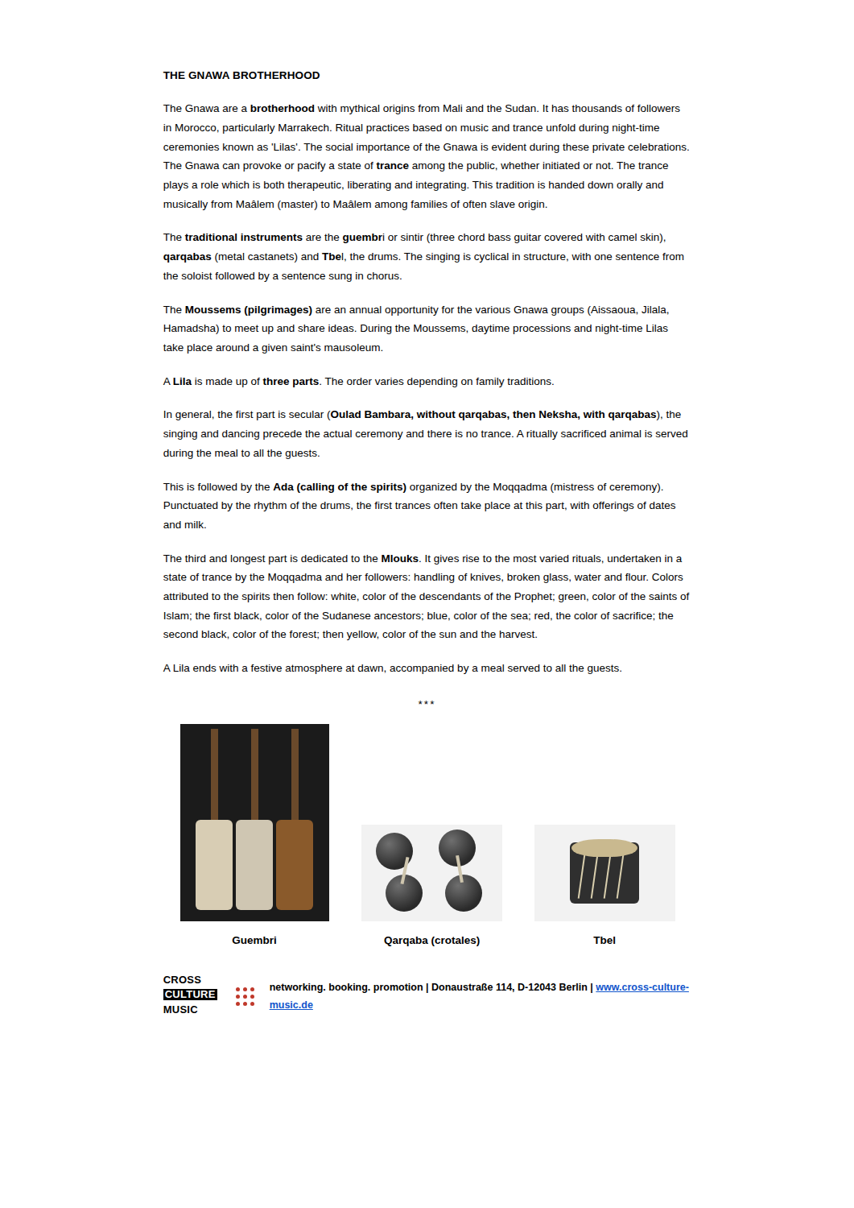THE GNAWA BROTHERHOOD
The Gnawa are a brotherhood with mythical origins from Mali and the Sudan. It has thousands of followers in Morocco, particularly Marrakech. Ritual practices based on music and trance unfold during night-time ceremonies known as 'Lilas'. The social importance of the Gnawa is evident during these private celebrations. The Gnawa can provoke or pacify a state of trance among the public, whether initiated or not. The trance plays a role which is both therapeutic, liberating and integrating. This tradition is handed down orally and musically from Maâlem (master) to Maâlem among families of often slave origin.
The traditional instruments are the guembri or sintir (three chord bass guitar covered with camel skin), qarqabas (metal castanets) and Tbel, the drums. The singing is cyclical in structure, with one sentence from the soloist followed by a sentence sung in chorus.
The Moussems (pilgrimages) are an annual opportunity for the various Gnawa groups (Aissaoua, Jilala, Hamadsha) to meet up and share ideas. During the Moussems, daytime processions and night-time Lilas take place around a given saint's mausoleum.
A Lila is made up of three parts. The order varies depending on family traditions.
In general, the first part is secular (Oulad Bambara, without qarqabas, then Neksha, with qarqabas), the singing and dancing precede the actual ceremony and there is no trance. A ritually sacrificed animal is served during the meal to all the guests.
This is followed by the Ada (calling of the spirits) organized by the Moqqadma (mistress of ceremony). Punctuated by the rhythm of the drums, the first trances often take place at this part, with offerings of dates and milk.
The third and longest part is dedicated to the Mlouks. It gives rise to the most varied rituals, undertaken in a state of trance by the Moqqadma and her followers: handling of knives, broken glass, water and flour. Colors attributed to the spirits then follow: white, color of the descendants of the Prophet; green, color of the saints of Islam; the first black, color of the Sudanese ancestors; blue, color of the sea; red, the color of sacrifice; the second black, color of the forest; then yellow, color of the sun and the harvest.
A Lila ends with a festive atmosphere at dawn, accompanied by a meal served to all the guests.
***
| Guembri | Qarqaba (crotales) | Tbel |
CROSS
CULTURE
MUSIC
networking. booking. promotion | Donaustraße 114, D-12043 Berlin | www.cross-culture-music.de